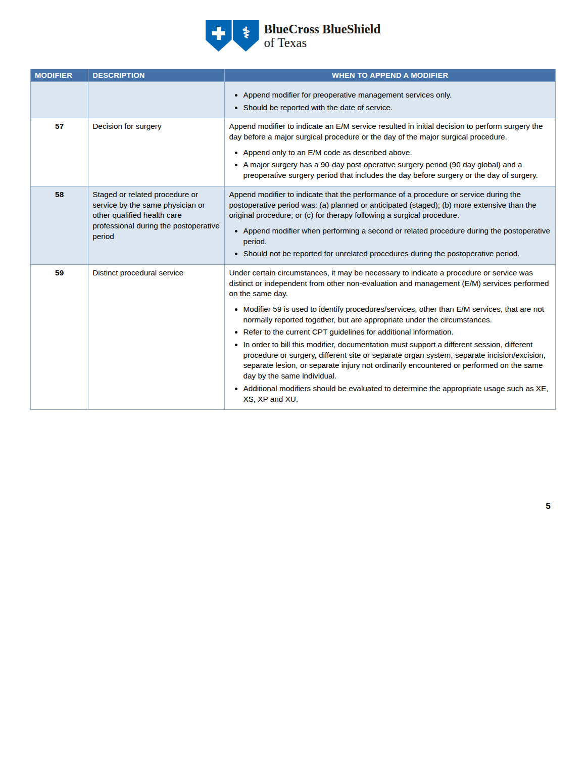⚕
BlueCross BlueShield
of Texas
| MODIFIER | DESCRIPTION | WHEN TO APPEND A MODIFIER |
| --- | --- | --- |
| | | Append modifier for preoperative management services only. Should be reported with the date of service. |
| 57 | Decision for surgery | Append modifier to indicate an E/M service resulted in initial decision to perform surgery the day before a major surgical procedure or the day of the major surgical procedure. Append only to an E/M code as described above. A major surgery has a 90-day post-operative surgery period (90 day global) and a preoperative surgery period that includes the day before surgery or the day of surgery. |
| 58 | Staged or related procedure or service by the same physician or other qualified health care professional during the postoperative period | Append modifier to indicate that the performance of a procedure or service during the postoperative period was: (a) planned or anticipated (staged); (b) more extensive than the original procedure; or (c) for therapy following a surgical procedure. Append modifier when performing a second or related procedure during the postoperative period. Should not be reported for unrelated procedures during the postoperative period. |
| 59 | Distinct procedural service | Under certain circumstances, it may be necessary to indicate a procedure or service was distinct or independent from other non-evaluation and management (E/M) services performed on the same day. Modifier 59 is used to identify procedures/services, other than E/M services, that are not normally reported together, but are appropriate under the circumstances. Refer to the current CPT guidelines for additional information. In order to bill this modifier, documentation must support a different session, different procedure or surgery, different site or separate organ system, separate incision/excision, separate lesion, or separate injury not ordinarily encountered or performed on the same day by the same individual. Additional modifiers should be evaluated to determine the appropriate usage such as XE, XS, XP and XU. |
5